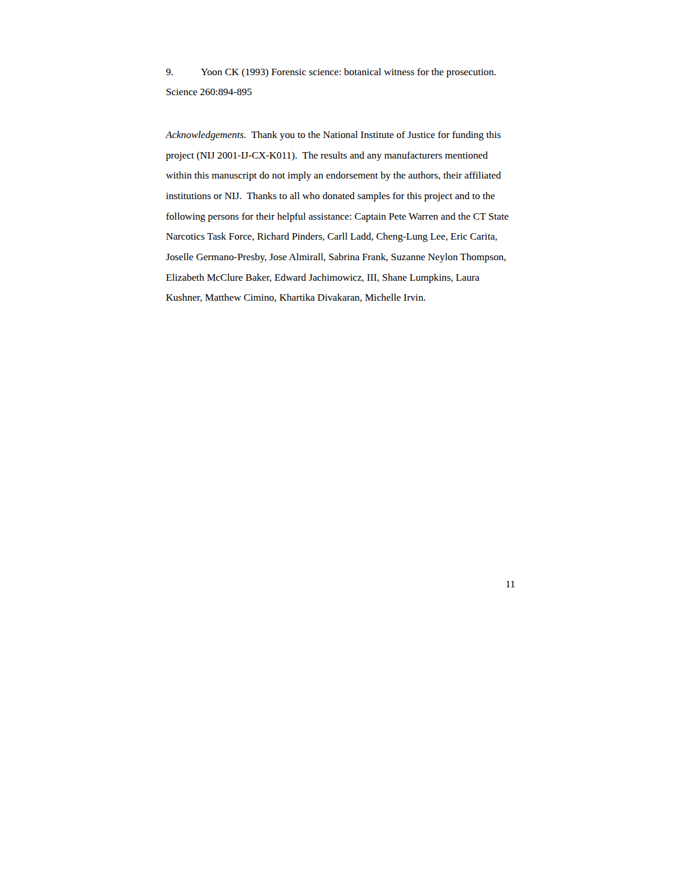9. Yoon CK (1993) Forensic science: botanical witness for the prosecution. Science 260:894-895
Acknowledgements. Thank you to the National Institute of Justice for funding this project (NIJ 2001-IJ-CX-K011). The results and any manufacturers mentioned within this manuscript do not imply an endorsement by the authors, their affiliated institutions or NIJ. Thanks to all who donated samples for this project and to the following persons for their helpful assistance: Captain Pete Warren and the CT State Narcotics Task Force, Richard Pinders, Carll Ladd, Cheng-Lung Lee, Eric Carita, Joselle Germano-Presby, Jose Almirall, Sabrina Frank, Suzanne Neylon Thompson, Elizabeth McClure Baker, Edward Jachimowicz, III, Shane Lumpkins, Laura Kushner, Matthew Cimino, Khartika Divakaran, Michelle Irvin.
11